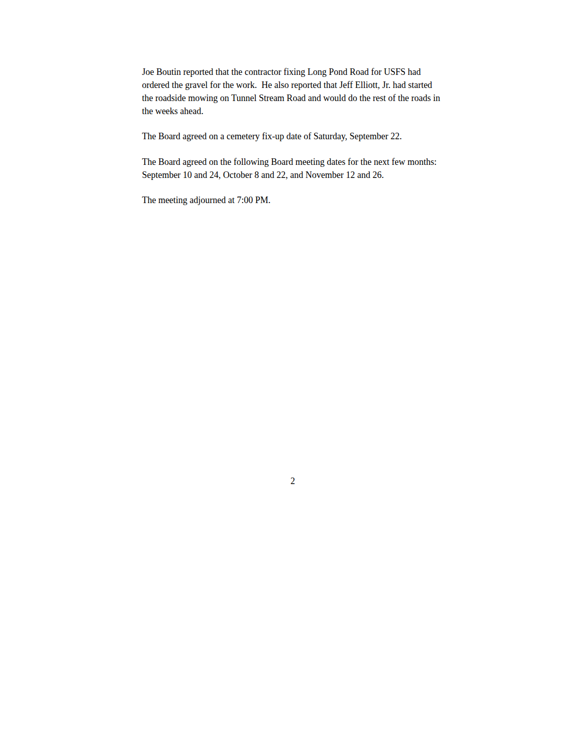Joe Boutin reported that the contractor fixing Long Pond Road for USFS had ordered the gravel for the work. He also reported that Jeff Elliott, Jr. had started the roadside mowing on Tunnel Stream Road and would do the rest of the roads in the weeks ahead.
The Board agreed on a cemetery fix-up date of Saturday, September 22.
The Board agreed on the following Board meeting dates for the next few months: September 10 and 24, October 8 and 22, and November 12 and 26.
The meeting adjourned at 7:00 PM.
2